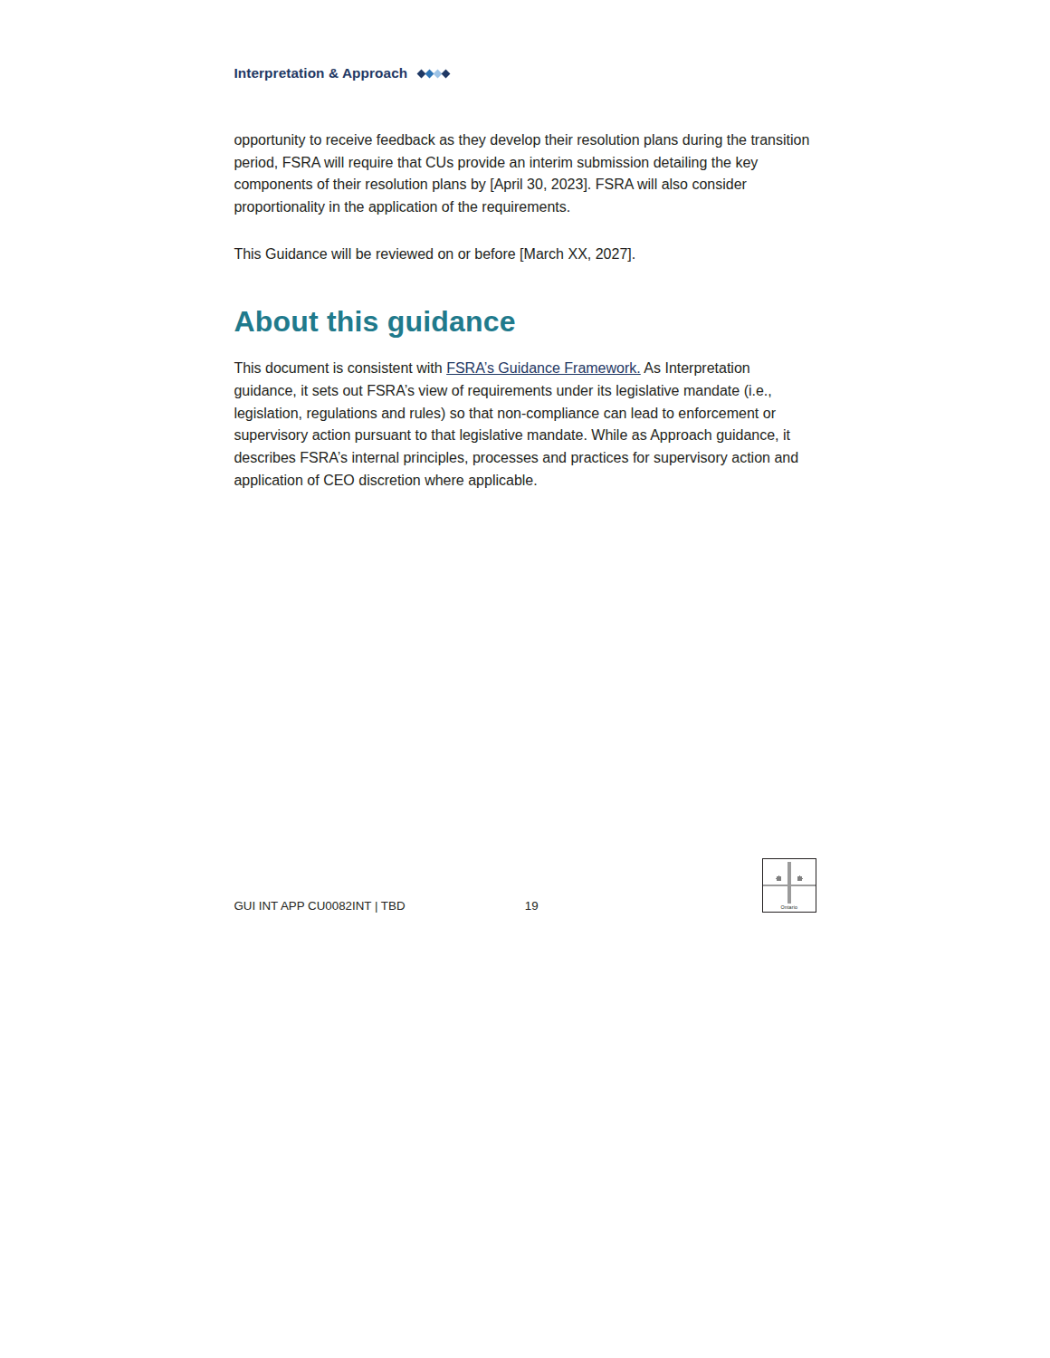Interpretation & Approach
opportunity to receive feedback as they develop their resolution plans during the transition period, FSRA will require that CUs provide an interim submission detailing the key components of their resolution plans by [April 30, 2023]. FSRA will also consider proportionality in the application of the requirements.
This Guidance will be reviewed on or before [March XX, 2027].
About this guidance
This document is consistent with FSRA’s Guidance Framework. As Interpretation guidance, it sets out FSRA’s view of requirements under its legislative mandate (i.e., legislation, regulations and rules) so that non-compliance can lead to enforcement or supervisory action pursuant to that legislative mandate. While as Approach guidance, it describes FSRA’s internal principles, processes and practices for supervisory action and application of CEO discretion where applicable.
GUI INT APP CU0082INT | TBD
19
Ontario